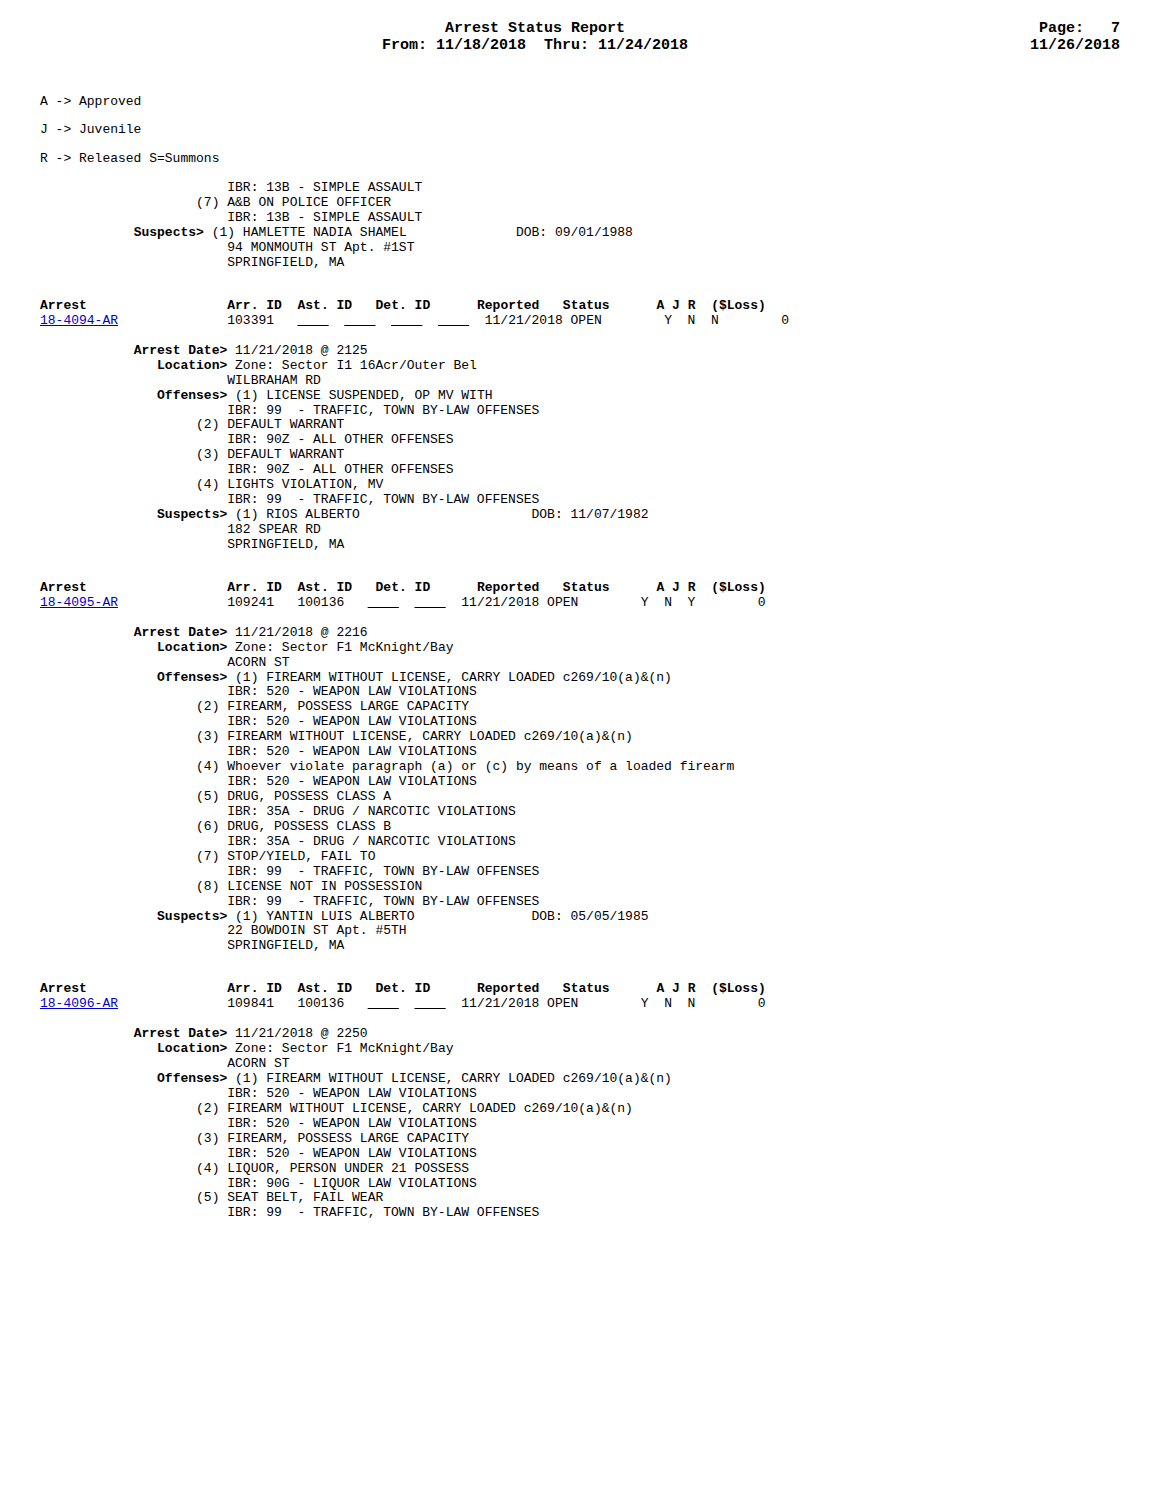Arrest Status Report
From: 11/18/2018 Thru: 11/24/2018
Page: 7
11/26/2018
A -> Approved
J -> Juvenile
R -> Released S=Summons
                        IBR: 13B - SIMPLE ASSAULT
                    (7) A&B ON POLICE OFFICER
                        IBR: 13B - SIMPLE ASSAULT
            Suspects> (1) HAMLETTE NADIA SHAMEL              DOB: 09/01/1988
                        94 MONMOUTH ST Apt. #1ST
                        SPRINGFIELD, MA
Arrest                  Arr. ID  Ast. ID   Det. ID      Reported   Status      A J R  ($Loss)
18-4094-AR              103391                           11/21/2018 OPEN        Y  N  N        0

            Arrest Date> 11/21/2018 @ 2125
               Location> Zone: Sector I1 16Acr/Outer Bel
                        WILBRAHAM RD
               Offenses> (1) LICENSE SUSPENDED, OP MV WITH
                        IBR: 99  - TRAFFIC, TOWN BY-LAW OFFENSES
                    (2) DEFAULT WARRANT
                        IBR: 90Z - ALL OTHER OFFENSES
                    (3) DEFAULT WARRANT
                        IBR: 90Z - ALL OTHER OFFENSES
                    (4) LIGHTS VIOLATION, MV
                        IBR: 99  - TRAFFIC, TOWN BY-LAW OFFENSES
               Suspects> (1) RIOS ALBERTO                      DOB: 11/07/1982
                        182 SPEAR RD
                        SPRINGFIELD, MA
Arrest                  Arr. ID  Ast. ID   Det. ID      Reported   Status      A J R  ($Loss)
18-4095-AR              109241   100136               11/21/2018 OPEN        Y  N  Y        0

            Arrest Date> 11/21/2018 @ 2216
               Location> Zone: Sector F1 McKnight/Bay
                        ACORN ST
               Offenses> (1) FIREARM WITHOUT LICENSE, CARRY LOADED c269/10(a)&(n)
                        IBR: 520 - WEAPON LAW VIOLATIONS
                    (2) FIREARM, POSSESS LARGE CAPACITY
                        IBR: 520 - WEAPON LAW VIOLATIONS
                    (3) FIREARM WITHOUT LICENSE, CARRY LOADED c269/10(a)&(n)
                        IBR: 520 - WEAPON LAW VIOLATIONS
                    (4) Whoever violate paragraph (a) or (c) by means of a loaded firearm
                        IBR: 520 - WEAPON LAW VIOLATIONS
                    (5) DRUG, POSSESS CLASS A
                        IBR: 35A - DRUG / NARCOTIC VIOLATIONS
                    (6) DRUG, POSSESS CLASS B
                        IBR: 35A - DRUG / NARCOTIC VIOLATIONS
                    (7) STOP/YIELD, FAIL TO
                        IBR: 99  - TRAFFIC, TOWN BY-LAW OFFENSES
                    (8) LICENSE NOT IN POSSESSION
                        IBR: 99  - TRAFFIC, TOWN BY-LAW OFFENSES
               Suspects> (1) YANTIN LUIS ALBERTO               DOB: 05/05/1985
                        22 BOWDOIN ST Apt. #5TH
                        SPRINGFIELD, MA
Arrest                  Arr. ID  Ast. ID   Det. ID      Reported   Status      A J R  ($Loss)
18-4096-AR              109841   100136               11/21/2018 OPEN        Y  N  N        0

            Arrest Date> 11/21/2018 @ 2250
               Location> Zone: Sector F1 McKnight/Bay
                        ACORN ST
               Offenses> (1) FIREARM WITHOUT LICENSE, CARRY LOADED c269/10(a)&(n)
                        IBR: 520 - WEAPON LAW VIOLATIONS
                    (2) FIREARM WITHOUT LICENSE, CARRY LOADED c269/10(a)&(n)
                        IBR: 520 - WEAPON LAW VIOLATIONS
                    (3) FIREARM, POSSESS LARGE CAPACITY
                        IBR: 520 - WEAPON LAW VIOLATIONS
                    (4) LIQUOR, PERSON UNDER 21 POSSESS
                        IBR: 90G - LIQUOR LAW VIOLATIONS
                    (5) SEAT BELT, FAIL WEAR
                        IBR: 99  - TRAFFIC, TOWN BY-LAW OFFENSES